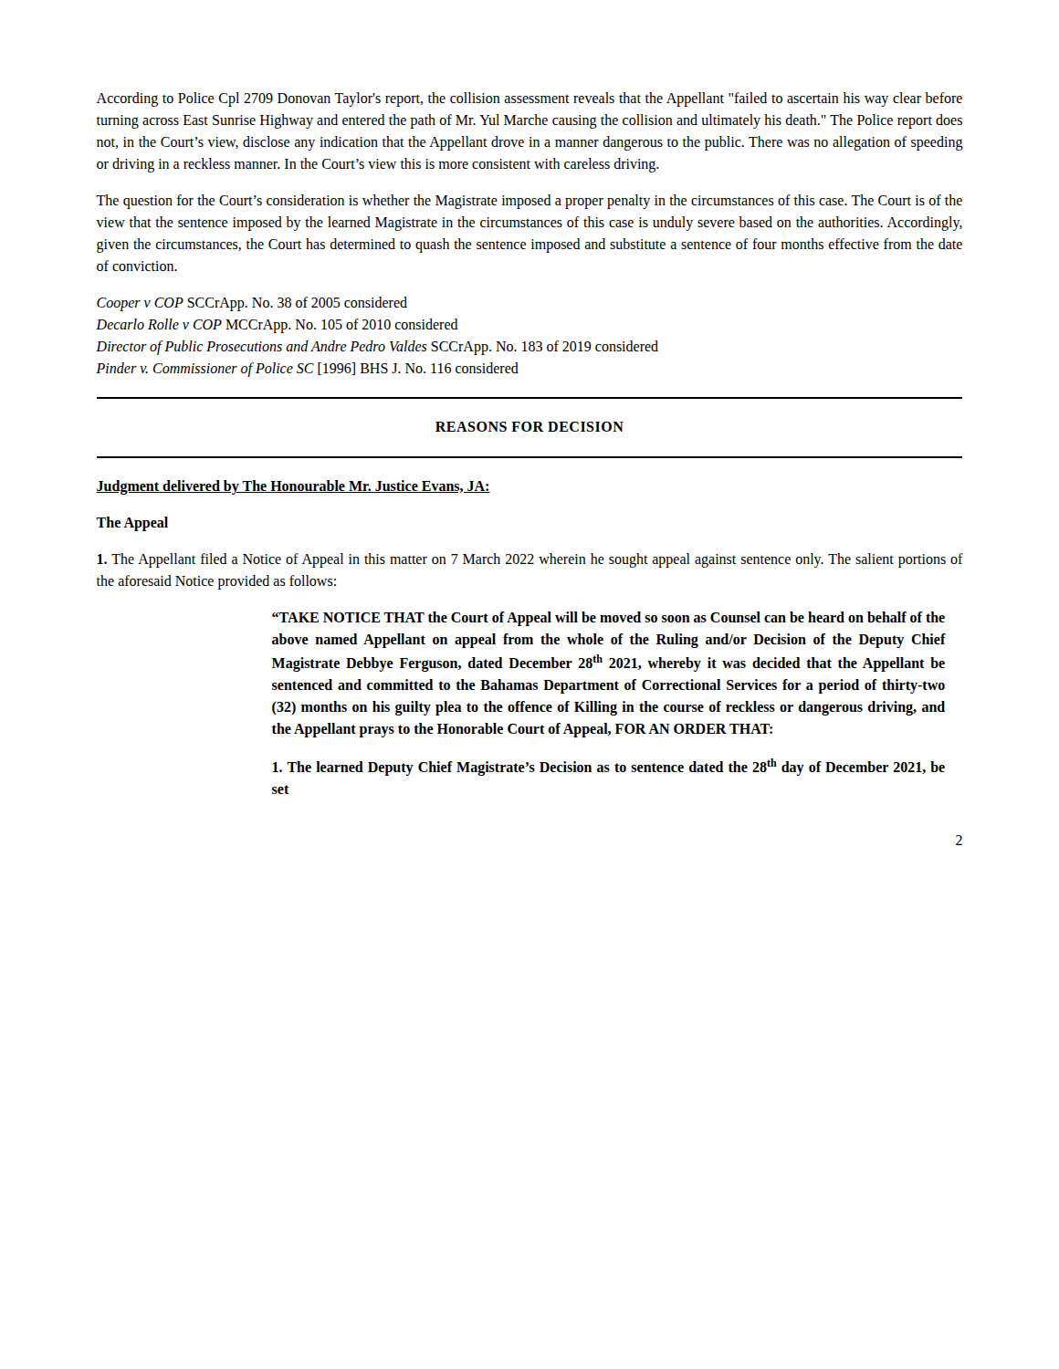According to Police Cpl 2709 Donovan Taylor's report, the collision assessment reveals that the Appellant "failed to ascertain his way clear before turning across East Sunrise Highway and entered the path of Mr. Yul Marche causing the collision and ultimately his death." The Police report does not, in the Court’s view, disclose any indication that the Appellant drove in a manner dangerous to the public. There was no allegation of speeding or driving in a reckless manner. In the Court’s view this is more consistent with careless driving.
The question for the Court’s consideration is whether the Magistrate imposed a proper penalty in the circumstances of this case. The Court is of the view that the sentence imposed by the learned Magistrate in the circumstances of this case is unduly severe based on the authorities. Accordingly, given the circumstances, the Court has determined to quash the sentence imposed and substitute a sentence of four months effective from the date of conviction.
Cooper v COP SCCrApp. No. 38 of 2005 considered
Decarlo Rolle v COP MCCrApp. No. 105 of 2010 considered
Director of Public Prosecutions and Andre Pedro Valdes SCCrApp. No. 183 of 2019 considered
Pinder v. Commissioner of Police SC [1996] BHS J. No. 116 considered
REASONS FOR DECISION
Judgment delivered by The Honourable Mr. Justice Evans, JA:
The Appeal
1. The Appellant filed a Notice of Appeal in this matter on 7 March 2022 wherein he sought appeal against sentence only. The salient portions of the aforesaid Notice provided as follows:
“TAKE NOTICE THAT the Court of Appeal will be moved so soon as Counsel can be heard on behalf of the above named Appellant on appeal from the whole of the Ruling and/or Decision of the Deputy Chief Magistrate Debbye Ferguson, dated December 28th 2021, whereby it was decided that the Appellant be sentenced and committed to the Bahamas Department of Correctional Services for a period of thirty-two (32) months on his guilty plea to the offence of Killing in the course of reckless or dangerous driving, and the Appellant prays to the Honorable Court of Appeal, FOR AN ORDER THAT:
1. The learned Deputy Chief Magistrate’s Decision as to sentence dated the 28th day of December 2021, be set
2